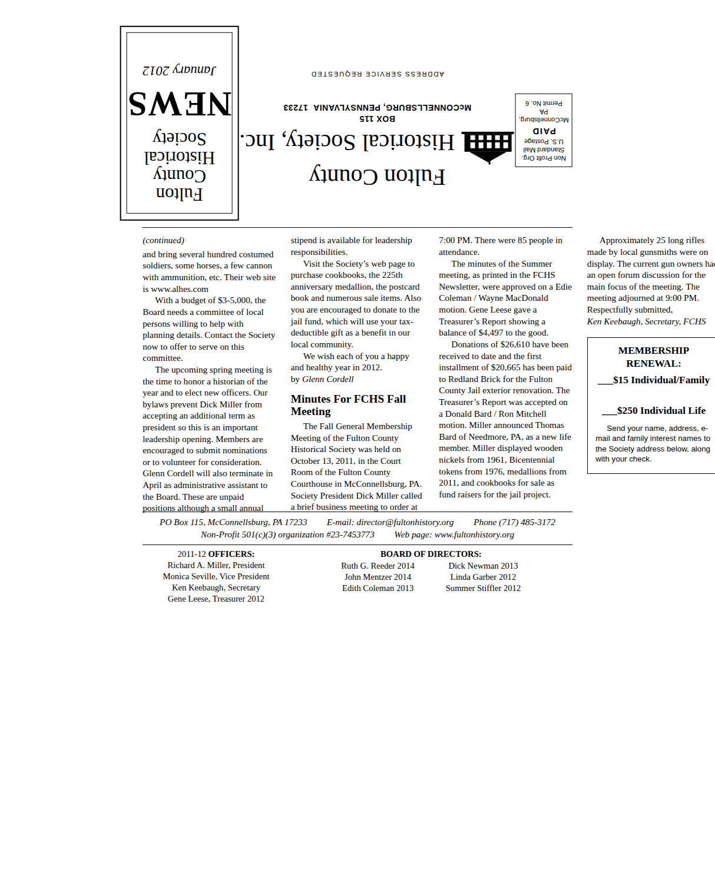Non Profit Org.
Standard Mail
U.S. Postage
PAID
McConnellsburg, PA
Permit No. 6
Fulton County
Historical Society, Inc.
BOX 115
McCONNELLSBURG, PENNSYLVANIA 17233
ADDRESS SERVICE REQUESTED
Fulton
County
Historical
Society
NEWS
January 2012
(continued)
and bring several hundred costumed soldiers, some horses, a few cannon with ammunition, etc. Their web site is www.alhes.com
With a budget of $3-5,000, the Board needs a committee of local persons willing to help with planning details. Contact the Society now to offer to serve on this committee.
The upcoming spring meeting is the time to honor a historian of the year and to elect new officers. Our bylaws prevent Dick Miller from accepting an additional term as president so this is an important leadership opening. Members are encouraged to submit nominations or to volunteer for consideration. Glenn Cordell will also terminate in April as administrative assistant to the Board. These are unpaid positions although a small annual stipend is available for leadership responsibilities.
Visit the Society’s web page to purchase cookbooks, the 225th anniversary medallion, the postcard book and numerous sale items. Also you are encouraged to donate to the jail fund, which will use your tax-deductible gift as a benefit in our local community.
We wish each of you a happy and healthy year in 2012.
by Glenn Cordell
Minutes For FCHS Fall Meeting
The Fall General Membership Meeting of the Fulton County Historical Society was held on October 13, 2011, in the Court Room of the Fulton County Courthouse in McConnellsburg, PA. Society President Dick Miller called a brief business meeting to order at 7:00 PM. There were 85 people in attendance.
The minutes of the Summer meeting, as printed in the FCHS Newsletter, were approved on a Edie Coleman / Wayne MacDonald motion. Gene Leese gave a Treasurer’s Report showing a balance of $4,497 to the good.
Donations of $26,610 have been received to date and the first installment of $20,665 has been paid to Redland Brick for the Fulton County Jail exterior renovation. The Treasurer’s Report was accepted on a Donald Bard / Ron Mitchell motion. Miller announced Thomas Bard of Needmore, PA, as a new life member. Miller displayed wooden nickels from 1961, Bicentennial tokens from 1976, medallions from 2011, and cookbooks for sale as fund raisers for the jail project.
Approximately 25 long rifles made by local gunsmiths were on display. The current gun owners had an open forum discussion for the main focus of the meeting. The meeting adjourned at 9:00 PM.
Respectfully submitted,
Ken Keebaugh, Secretary, FCHS
MEMBERSHIP RENEWAL:
___$15 Individual/Family
___$250 Individual Life
Send your name, address, e-mail and family interest names to the Society address below, along with your check.
PO Box 115, McConnellsburg, PA 17233 E-mail: director@fultonhistory.org Phone (717) 485-3172
Non-Profit 501(c)(3) organization #23-7453773 Web page: www.fultonhistory.org
2011-12 OFFICERS:
Richard A. Miller, President
Monica Seville, Vice President
Ken Keebaugh, Secretary
Gene Leese, Treasurer 2012
BOARD OF DIRECTORS:
Ruth G. Reeder 2014
John Mentzer 2014
Edith Coleman 2013
Dick Newman 2013
Linda Garber 2012
Summer Stiffler 2012